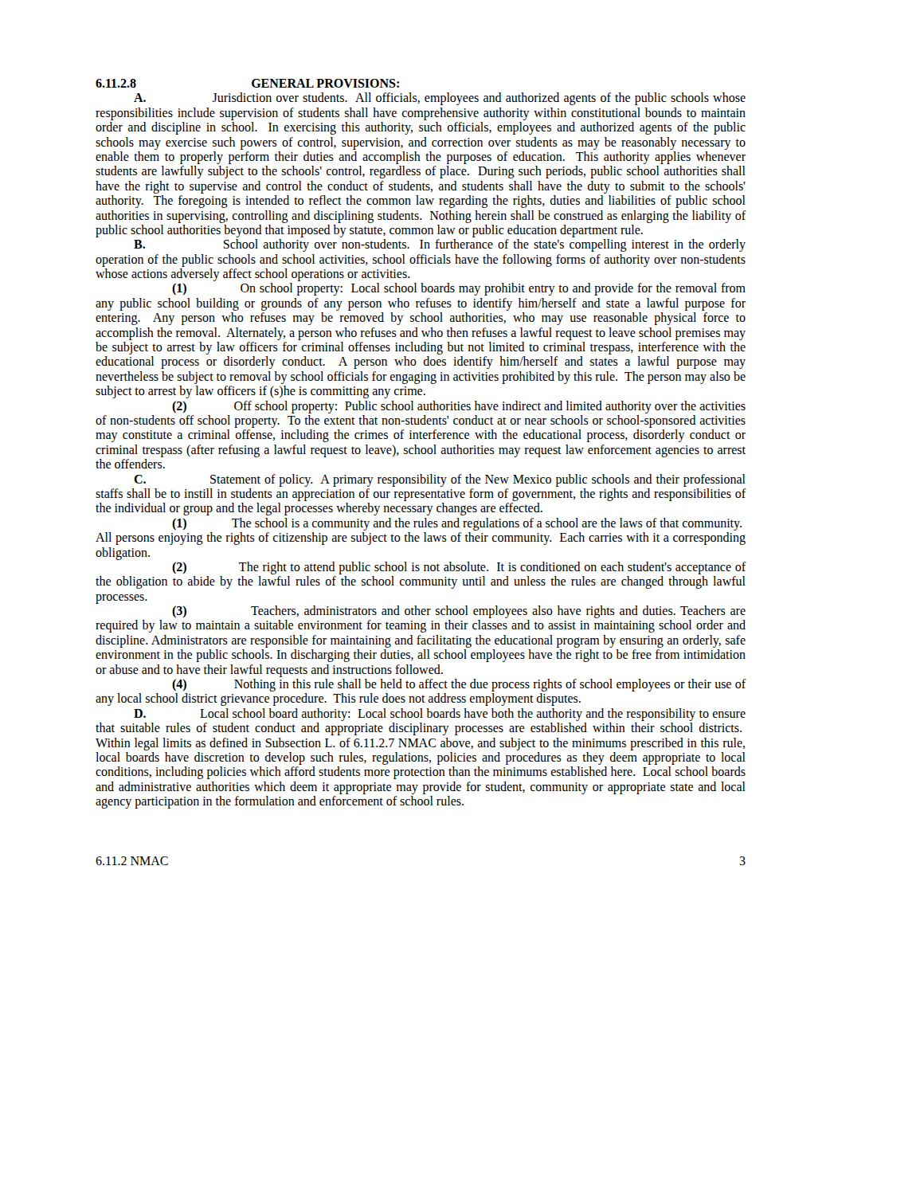6.11.2.8 GENERAL PROVISIONS:
A. Jurisdiction over students. All officials, employees and authorized agents of the public schools whose responsibilities include supervision of students shall have comprehensive authority within constitutional bounds to maintain order and discipline in school. In exercising this authority, such officials, employees and authorized agents of the public schools may exercise such powers of control, supervision, and correction over students as may be reasonably necessary to enable them to properly perform their duties and accomplish the purposes of education. This authority applies whenever students are lawfully subject to the schools' control, regardless of place. During such periods, public school authorities shall have the right to supervise and control the conduct of students, and students shall have the duty to submit to the schools' authority. The foregoing is intended to reflect the common law regarding the rights, duties and liabilities of public school authorities in supervising, controlling and disciplining students. Nothing herein shall be construed as enlarging the liability of public school authorities beyond that imposed by statute, common law or public education department rule.
B. School authority over non-students. In furtherance of the state's compelling interest in the orderly operation of the public schools and school activities, school officials have the following forms of authority over non-students whose actions adversely affect school operations or activities.
(1) On school property: Local school boards may prohibit entry to and provide for the removal from any public school building or grounds of any person who refuses to identify him/herself and state a lawful purpose for entering. Any person who refuses may be removed by school authorities, who may use reasonable physical force to accomplish the removal. Alternately, a person who refuses and who then refuses a lawful request to leave school premises may be subject to arrest by law officers for criminal offenses including but not limited to criminal trespass, interference with the educational process or disorderly conduct. A person who does identify him/herself and states a lawful purpose may nevertheless be subject to removal by school officials for engaging in activities prohibited by this rule. The person may also be subject to arrest by law officers if (s)he is committing any crime.
(2) Off school property: Public school authorities have indirect and limited authority over the activities of non-students off school property. To the extent that non-students' conduct at or near schools or school-sponsored activities may constitute a criminal offense, including the crimes of interference with the educational process, disorderly conduct or criminal trespass (after refusing a lawful request to leave), school authorities may request law enforcement agencies to arrest the offenders.
C. Statement of policy. A primary responsibility of the New Mexico public schools and their professional staffs shall be to instill in students an appreciation of our representative form of government, the rights and responsibilities of the individual or group and the legal processes whereby necessary changes are effected.
(1) The school is a community and the rules and regulations of a school are the laws of that community. All persons enjoying the rights of citizenship are subject to the laws of their community. Each carries with it a corresponding obligation.
(2) The right to attend public school is not absolute. It is conditioned on each student's acceptance of the obligation to abide by the lawful rules of the school community until and unless the rules are changed through lawful processes.
(3) Teachers, administrators and other school employees also have rights and duties. Teachers are required by law to maintain a suitable environment for teaming in their classes and to assist in maintaining school order and discipline. Administrators are responsible for maintaining and facilitating the educational program by ensuring an orderly, safe environment in the public schools. In discharging their duties, all school employees have the right to be free from intimidation or abuse and to have their lawful requests and instructions followed.
(4) Nothing in this rule shall be held to affect the due process rights of school employees or their use of any local school district grievance procedure. This rule does not address employment disputes.
D. Local school board authority: Local school boards have both the authority and the responsibility to ensure that suitable rules of student conduct and appropriate disciplinary processes are established within their school districts. Within legal limits as defined in Subsection L. of 6.11.2.7 NMAC above, and subject to the minimums prescribed in this rule, local boards have discretion to develop such rules, regulations, policies and procedures as they deem appropriate to local conditions, including policies which afford students more protection than the minimums established here. Local school boards and administrative authorities which deem it appropriate may provide for student, community or appropriate state and local agency participation in the formulation and enforcement of school rules.
6.11.2 NMAC 3